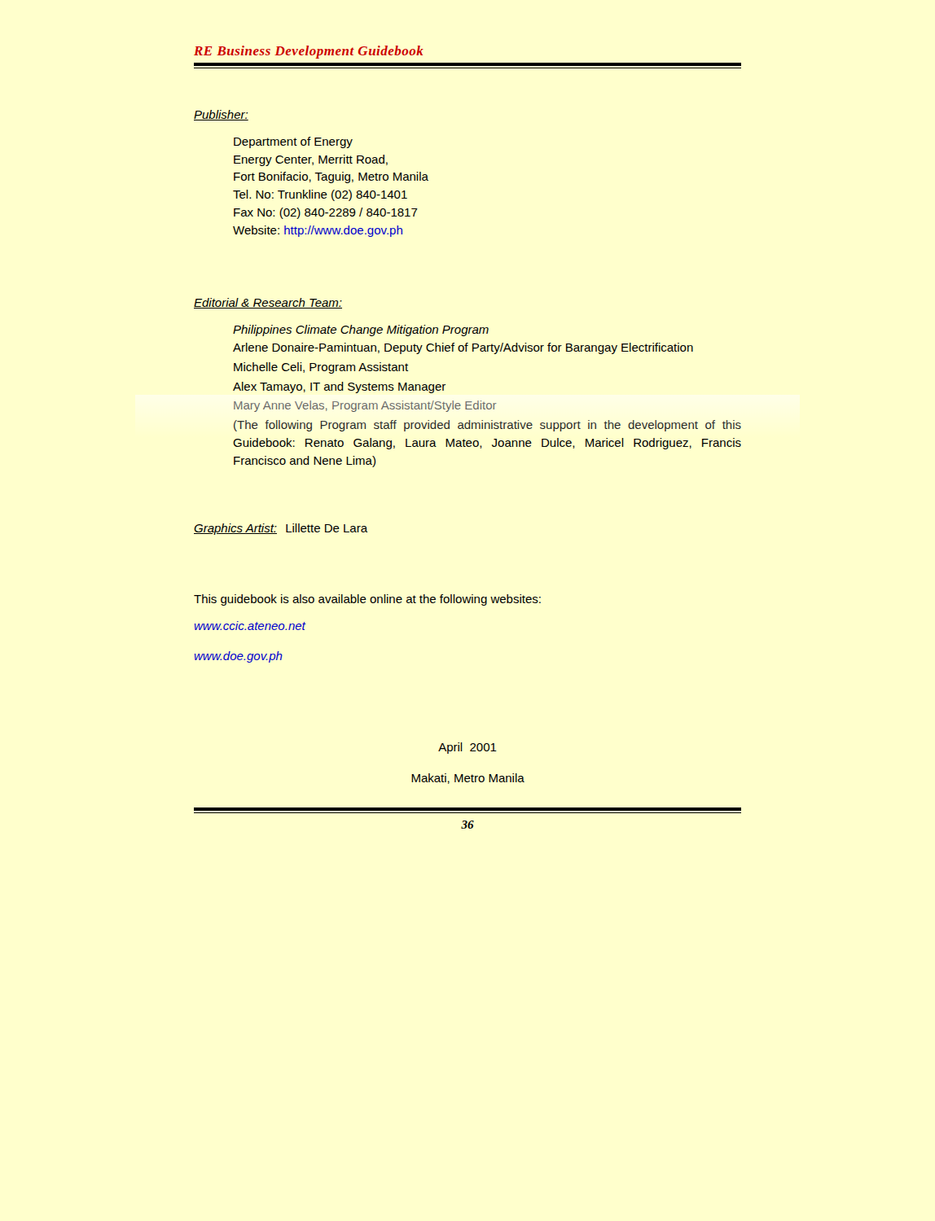RE Business Development Guidebook
Publisher:
Department of Energy
Energy Center, Merritt Road,
Fort Bonifacio, Taguig, Metro Manila
Tel. No: Trunkline (02) 840-1401
Fax No: (02) 840-2289 / 840-1817
Website: http://www.doe.gov.ph
Editorial & Research Team:
Philippines Climate Change Mitigation Program
Arlene Donaire-Pamintuan, Deputy Chief of Party/Advisor for Barangay Electrification
Michelle Celi, Program Assistant
Alex Tamayo, IT and Systems Manager
Mary Anne Velas, Program Assistant/Style Editor
(The following Program staff provided administrative support in the development of this Guidebook: Renato Galang, Laura Mateo, Joanne Dulce, Maricel Rodriguez, Francis Francisco and Nene Lima)
Graphics Artist: Lillette De Lara
This guidebook is also available online at the following websites:
www.ccic.ateneo.net
www.doe.gov.ph
April 2001
Makati, Metro Manila
36